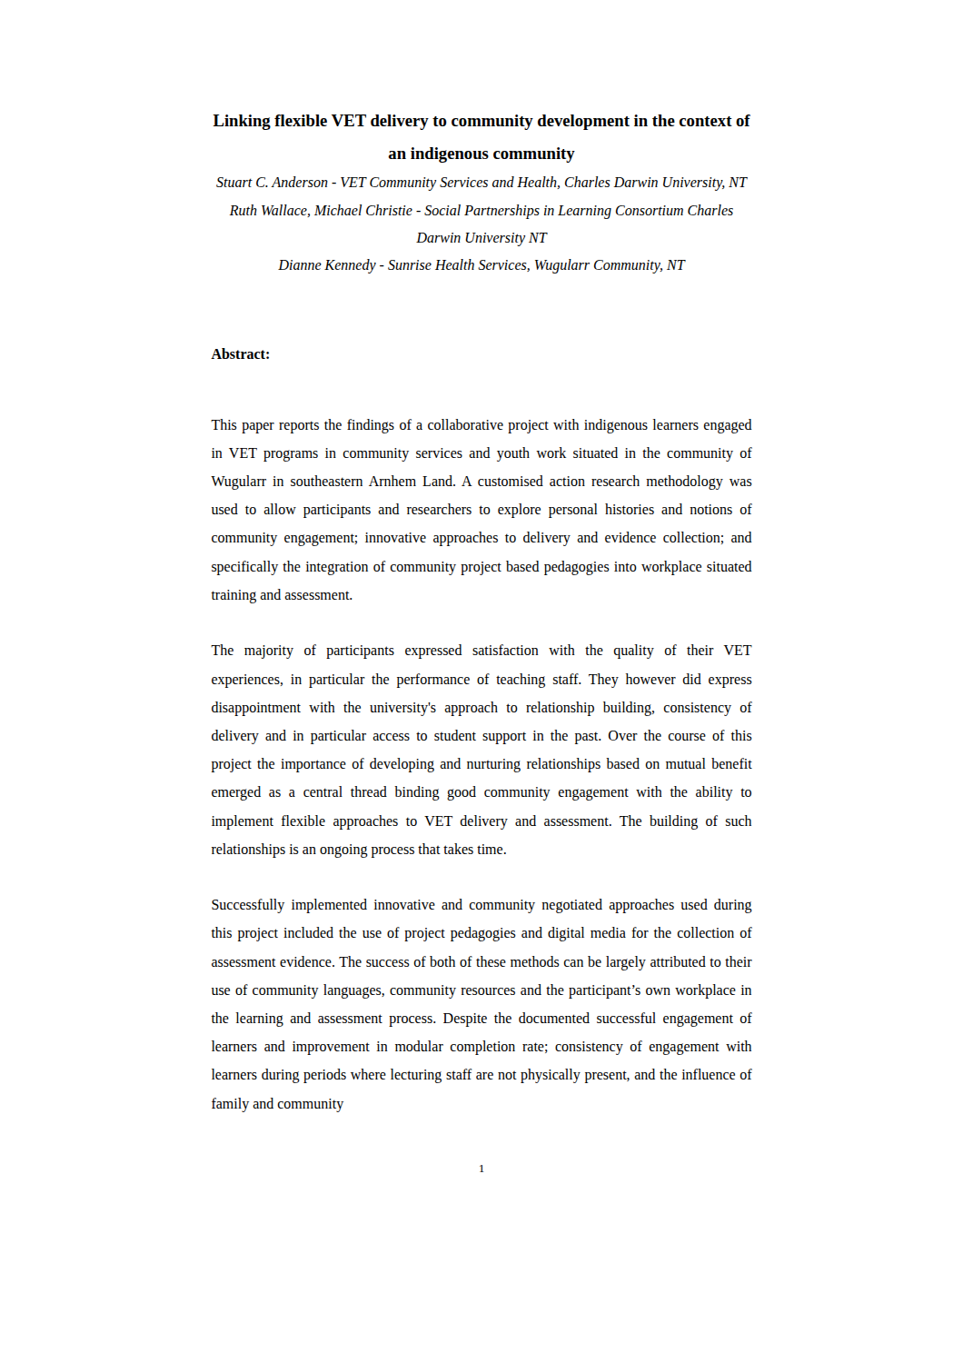Linking flexible VET delivery to community development in the context of an indigenous community
Stuart C. Anderson - VET Community Services and Health, Charles Darwin University, NT
Ruth Wallace, Michael Christie - Social Partnerships in Learning Consortium Charles Darwin University NT
Dianne Kennedy - Sunrise Health Services, Wugularr Community, NT
Abstract:
This paper reports the findings of a collaborative project with indigenous learners engaged in VET programs in community services and youth work situated in the community of Wugularr in southeastern Arnhem Land. A customised action research methodology was used to allow participants and researchers to explore personal histories and notions of community engagement; innovative approaches to delivery and evidence collection; and specifically the integration of community project based pedagogies into workplace situated training and assessment.
The majority of participants expressed satisfaction with the quality of their VET experiences, in particular the performance of teaching staff. They however did express disappointment with the university's approach to relationship building, consistency of delivery and in particular access to student support in the past. Over the course of this project the importance of developing and nurturing relationships based on mutual benefit emerged as a central thread binding good community engagement with the ability to implement flexible approaches to VET delivery and assessment. The building of such relationships is an ongoing process that takes time.
Successfully implemented innovative and community negotiated approaches used during this project included the use of project pedagogies and digital media for the collection of assessment evidence. The success of both of these methods can be largely attributed to their use of community languages, community resources and the participant’s own workplace in the learning and assessment process. Despite the documented successful engagement of learners and improvement in modular completion rate; consistency of engagement with learners during periods where lecturing staff are not physically present, and the influence of family and community
1